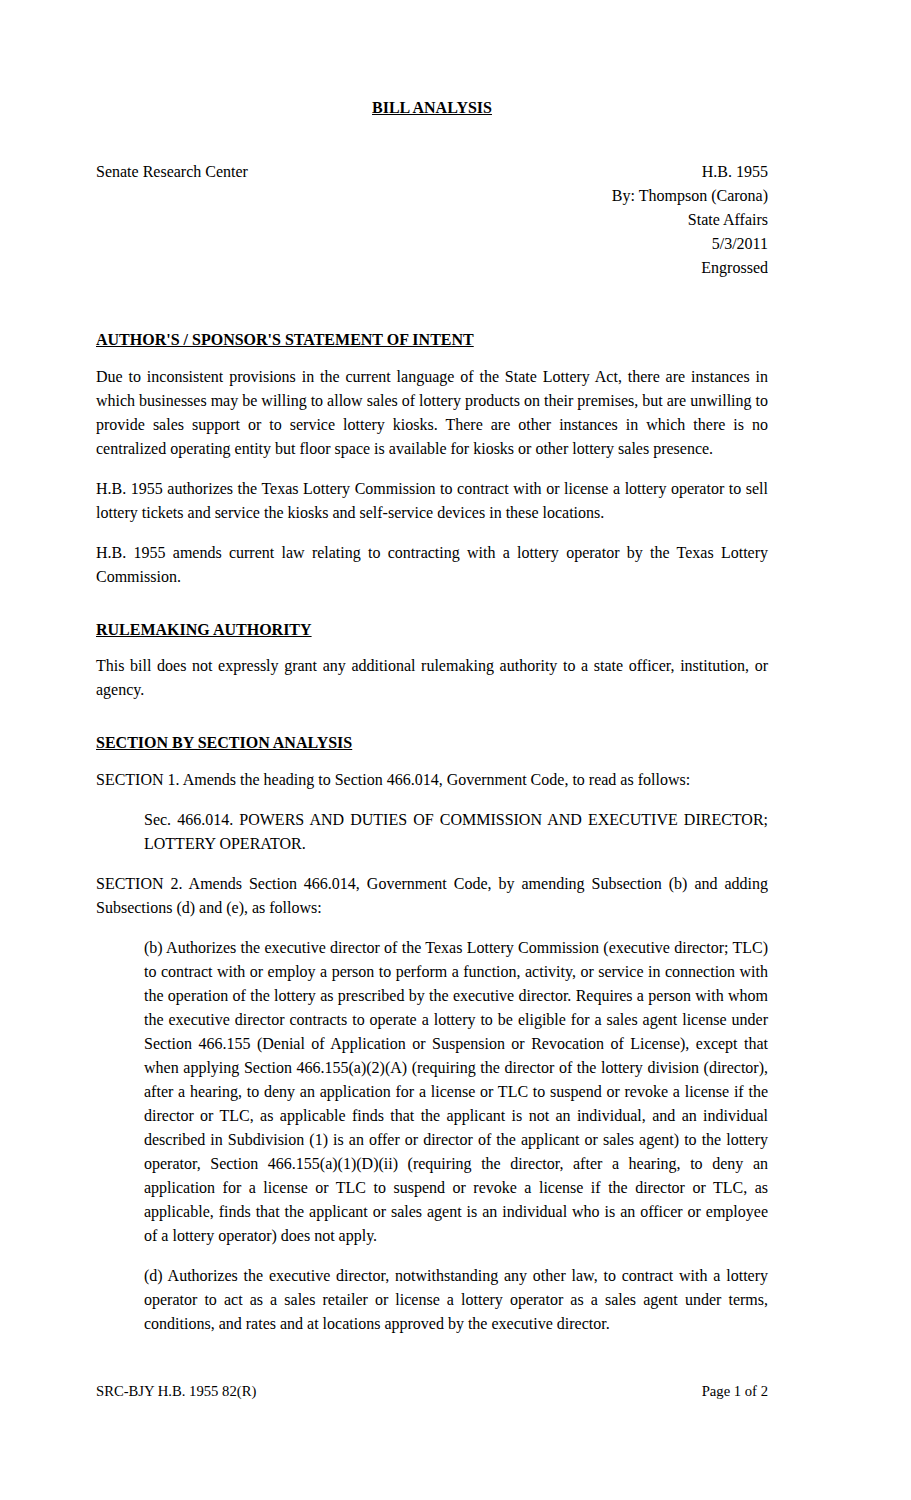BILL ANALYSIS
Senate Research Center
H.B. 1955
By: Thompson (Carona)
State Affairs
5/3/2011
Engrossed
AUTHOR'S / SPONSOR'S STATEMENT OF INTENT
Due to inconsistent provisions in the current language of the State Lottery Act, there are instances in which businesses may be willing to allow sales of lottery products on their premises, but are unwilling to provide sales support or to service lottery kiosks. There are other instances in which there is no centralized operating entity but floor space is available for kiosks or other lottery sales presence.
H.B. 1955 authorizes the Texas Lottery Commission to contract with or license a lottery operator to sell lottery tickets and service the kiosks and self-service devices in these locations.
H.B. 1955 amends current law relating to contracting with a lottery operator by the Texas Lottery Commission.
RULEMAKING AUTHORITY
This bill does not expressly grant any additional rulemaking authority to a state officer, institution, or agency.
SECTION BY SECTION ANALYSIS
SECTION 1. Amends the heading to Section 466.014, Government Code, to read as follows:
Sec. 466.014. POWERS AND DUTIES OF COMMISSION AND EXECUTIVE DIRECTOR; LOTTERY OPERATOR.
SECTION 2. Amends Section 466.014, Government Code, by amending Subsection (b) and adding Subsections (d) and (e), as follows:
(b) Authorizes the executive director of the Texas Lottery Commission (executive director; TLC) to contract with or employ a person to perform a function, activity, or service in connection with the operation of the lottery as prescribed by the executive director. Requires a person with whom the executive director contracts to operate a lottery to be eligible for a sales agent license under Section 466.155 (Denial of Application or Suspension or Revocation of License), except that when applying Section 466.155(a)(2)(A) (requiring the director of the lottery division (director), after a hearing, to deny an application for a license or TLC to suspend or revoke a license if the director or TLC, as applicable finds that the applicant is not an individual, and an individual described in Subdivision (1) is an offer or director of the applicant or sales agent) to the lottery operator, Section 466.155(a)(1)(D)(ii) (requiring the director, after a hearing, to deny an application for a license or TLC to suspend or revoke a license if the director or TLC, as applicable, finds that the applicant or sales agent is an individual who is an officer or employee of a lottery operator) does not apply.
(d) Authorizes the executive director, notwithstanding any other law, to contract with a lottery operator to act as a sales retailer or license a lottery operator as a sales agent under terms, conditions, and rates and at locations approved by the executive director.
SRC-BJY H.B. 1955 82(R)
Page 1 of 2